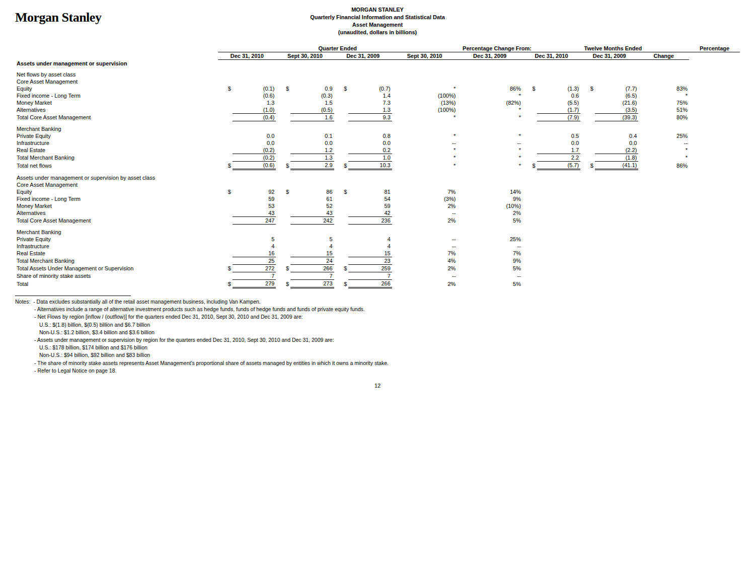Morgan Stanley
MORGAN STANLEY
Quarterly Financial Information and Statistical Data
Asset Management
(unaudited, dollars in billions)
| | Quarter Ended | Percentage Change From: | Twelve Months Ended | Percentage |
| | Dec 31, 2010 | Sept 30, 2010 | Dec 31, 2009 | Sept 30, 2010 | Dec 31, 2009 | Dec 31, 2010 | Dec 31, 2009 | Change |
| Assets under management or supervision | |
| Net flows by asset class | |
| Core Asset Management | |
| Equity | $ | (0.1) | $ | 0.9 | $ | (0.7) | * | 86% | $ | (1.3) | $ | (7.7) | 83% |
| Fixed income - Long Term | | (0.6) | | (0.3) | | 1.4 | (100%) | * | | 0.6 | | (6.5) | * |
| Money Market | | 1.3 | | 1.5 | | 7.3 | (13%) | (82%) | | (5.5) | | (21.6) | 75% |
| Alternatives | | (1.0) | | (0.5) | | 1.3 | (100%) | * | | (1.7) | | (3.5) | 51% |
| Total Core Asset Management | | (0.4) | | 1.6 | | 9.3 | * | * | | (7.9) | | (39.3) | 80% |
| Merchant Banking | |
| Private Equity | | 0.0 | | 0.1 | | 0.8 | * | * | | 0.5 | | 0.4 | 25% |
| Infrastructure | | 0.0 | | 0.0 | | 0.0 | -- | -- | | 0.0 | | 0.0 | -- |
| Real Estate | | (0.2) | | 1.2 | | 0.2 | * | * | | 1.7 | | (2.2) | * |
| Total Merchant Banking | | (0.2) | | 1.3 | | 1.0 | * | * | | 2.2 | | (1.8) | * |
| Total net flows | $ | (0.6) | $ | 2.9 | $ | 10.3 | * | * | $ | (5.7) | $ | (41.1) | 86% |
| Assets under management or supervision by asset class | |
| Core Asset Management | |
| Equity | $ | 92 | $ | 86 | $ | 81 | 7% | 14% | |
| Fixed income - Long Term | | 59 | | 61 | | 54 | (3%) | 9% | |
| Money Market | | 53 | | 52 | | 59 | 2% | (10%) | |
| Alternatives | | 43 | | 43 | | 42 | -- | 2% | |
| Total Core Asset Management | | 247 | | 242 | | 236 | 2% | 5% | |
| Merchant Banking | |
| Private Equity | | 5 | | 5 | | 4 | -- | 25% | |
| Infrastructure | | 4 | | 4 | | 4 | -- | -- | |
| Real Estate | | 16 | | 15 | | 15 | 7% | 7% | |
| Total Merchant Banking | | 25 | | 24 | | 23 | 4% | 9% | |
| Total Assets Under Management or Supervision | $ | 272 | $ | 266 | $ | 259 | 2% | 5% | |
| Share of minority stake assets | | 7 | | 7 | | 7 | -- | -- | |
| Total | $ | 279 | $ | 273 | $ | 266 | 2% | 5% | |
Notes: - Data excludes substantially all of the retail asset management business, including Van Kampen.
- Alternatives include a range of alternative investment products such as hedge funds, funds of hedge funds and funds of private equity funds.
- Net Flows by region [inflow / (outflow)] for the quarters ended Dec 31, 2010, Sept 30, 2010 and Dec 31, 2009 are:
U.S.: $(1.8) billion, $(0.5) billion and $6.7 billion
Non-U.S.: $1.2 billion, $3.4 billion and $3.6 billion
- Assets under management or supervision by region for the quarters ended Dec 31, 2010, Sept 30, 2010 and Dec 31, 2009 are:
U.S.: $178 billion, $174 billion and $176 billion
Non-U.S.: $94 billion, $92 billion and $83 billion
- The share of minority stake assets represents Asset Management's proportional share of assets managed by entities in which it owns a minority stake.
- Refer to Legal Notice on page 18.
12